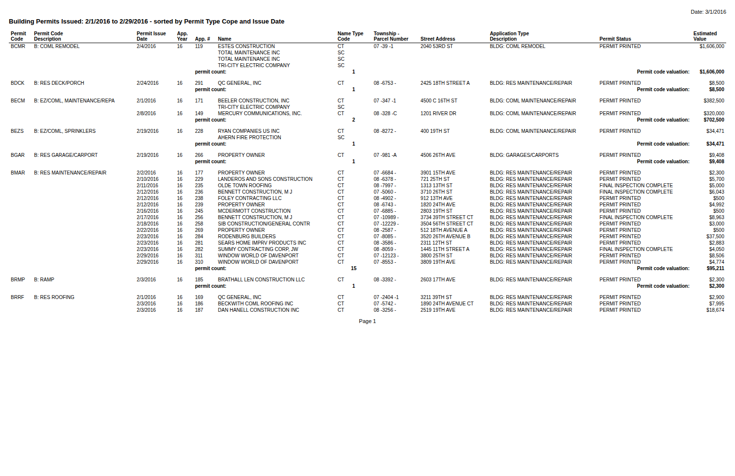Date: 3/1/2016
Building Permits Issued: 2/1/2016 to 2/29/2016 - sorted by Permit Type Cope and Issue Date
| Permit Code | Permit Code Description | Permit Issue Date | App. Year | App. # | Name | Name Type Code | Township - Parcel Number | Street Address | Application Type Description | Permit Status | Estimated Value |
| --- | --- | --- | --- | --- | --- | --- | --- | --- | --- | --- | --- |
| BCMR | B: COML REMODEL | 2/4/2016 | 16 | 119 | ESTES CONSTRUCTION | CT | 07 -39 -1 | 2040 53RD ST | BLDG: COML REMODEL | PERMIT PRINTED | $1,606,000 |
| | | | | | TOTAL MAINTENANCE INC | SC | | | | | |
| | | | | | TOTAL MAINTENANCE INC | SC | | | | | |
| | | | | | TRI-CITY ELECTRIC COMPANY | SC | | | | | |
| | permit count: | 1 | | Permit code valuation: | $1,606,000 |
| BDCK | B: RES DECK/PORCH | 2/24/2016 | 16 | 291 | QC GENERAL, INC | CT | 08 -6753 - | 2425 18TH STREET A | BLDG: RES MAINTENANCE/REPAIR | PERMIT PRINTED | $8,500 |
| | permit count: | 1 | | Permit code valuation: | $8,500 |
| BECM | B: EZ/COML, MAINTENANCE/REPA | 2/1/2016 | 16 | 171 | BEELER CONSTRUCTION, INC | CT | 07 -347 -1 | 4500 C 16TH ST | BLDG: COML MAINTENANCE/REPAIR | PERMIT PRINTED | $382,500 |
| | | | | | TRI-CITY ELECTRIC COMPANY | SC | | | | | |
| | | 2/8/2016 | 16 | 149 | MERCURY COMMUNICATIONS, INC. | CT | 08 -328 -C | 1201 RIVER DR | BLDG: COML MAINTENANCE/REPAIR | PERMIT PRINTED | $320,000 |
| | permit count: | 2 | | Permit code valuation: | $702,500 |
| BEZS | B: EZ/COML, SPRINKLERS | 2/19/2016 | 16 | 228 | RYAN COMPANIES US INC | CT | 08 -8272 - | 400 19TH ST | BLDG: COML MAINTENANCE/REPAIR | PERMIT PRINTED | $34,471 |
| | | | | | AHERN FIRE PROTECTION | SC | | | | | |
| | permit count: | 1 | | Permit code valuation: | $34,471 |
| BGAR | B: RES GARAGE/CARPORT | 2/19/2016 | 16 | 266 | PROPERTY OWNER | CT | 07 -981 -A | 4506 26TH AVE | BLDG: GARAGES/CARPORTS | PERMIT PRINTED | $9,408 |
| | permit count: | 1 | | Permit code valuation: | $9,408 |
| BMAR | B: RES MAINTENANCE/REPAIR | 2/2/2016 | 16 | 177 | PROPERTY OWNER | CT | 07 -6684 - | 3901 15TH AVE | BLDG: RES MAINTENANCE/REPAIR | PERMIT PRINTED | $2,300 |
| | | 2/10/2016 | 16 | 229 | LANDEROS AND SONS CONSTRUCTION | CT | 08 -6378 - | 721 25TH ST | BLDG: RES MAINTENANCE/REPAIR | PERMIT PRINTED | $5,700 |
| | | 2/11/2016 | 16 | 235 | OLDE TOWN ROOFING | CT | 08 -7997 - | 1313 13TH ST | BLDG: RES MAINTENANCE/REPAIR | FINAL INSPECTION COMPLETE | $5,000 |
| | | 2/12/2016 | 16 | 236 | BENNETT CONSTRUCTION, M J | CT | 07 -5060 - | 3710 26TH ST | BLDG: RES MAINTENANCE/REPAIR | FINAL INSPECTION COMPLETE | $6,043 |
| | | 2/12/2016 | 16 | 238 | FOLEY CONTRACTING LLC | CT | 08 -4902 - | 912 13TH AVE | BLDG: RES MAINTENANCE/REPAIR | PERMIT PRINTED | $500 |
| | | 2/12/2016 | 16 | 239 | PROPERTY OWNER | CT | 08 -6743 - | 1820 24TH AVE | BLDG: RES MAINTENANCE/REPAIR | PERMIT PRINTED | $4,992 |
| | | 2/16/2016 | 16 | 245 | MCDERMOTT CONSTRUCTION | CT | 07 -6885 - | 2803 19TH ST | BLDG: RES MAINTENANCE/REPAIR | PERMIT PRINTED | $500 |
| | | 2/17/2016 | 16 | 256 | BENNETT CONSTRUCTION, M J | CT | 07 -10989 - | 3734 39TH STREET CT | BLDG: RES MAINTENANCE/REPAIR | FINAL INSPECTION COMPLETE | $8,963 |
| | | 2/18/2016 | 16 | 258 | SIB CONSTRUCTION/GENERAL CONTR | CT | 07 -12229 - | 3504 56TH STREET CT | BLDG: RES MAINTENANCE/REPAIR | PERMIT PRINTED | $3,000 |
| | | 2/22/2016 | 16 | 269 | PROPERTY OWNER | CT | 08 -2587 - | 512 18TH AVENUE A | BLDG: RES MAINTENANCE/REPAIR | PERMIT PRINTED | $500 |
| | | 2/23/2016 | 16 | 284 | RODENBURG BUILDERS | CT | 07 -8085 - | 3520 26TH AVENUE B | BLDG: RES MAINTENANCE/REPAIR | PERMIT PRINTED | $37,500 |
| | | 2/23/2016 | 16 | 281 | SEARS HOME IMPRV PRODUCTS INC | CT | 08 -3586 - | 2311 12TH ST | BLDG: RES MAINTENANCE/REPAIR | PERMIT PRINTED | $2,883 |
| | | 2/23/2016 | 16 | 282 | SUMMY CONTRACTING CORP, JW | CT | 08 -8059 - | 1445 11TH STREET A | BLDG: RES MAINTENANCE/REPAIR | FINAL INSPECTION COMPLETE | $4,050 |
| | | 2/29/2016 | 16 | 311 | WINDOW WORLD OF DAVENPORT | CT | 07 -12123 - | 3800 25TH ST | BLDG: RES MAINTENANCE/REPAIR | PERMIT PRINTED | $8,506 |
| | | 2/29/2016 | 16 | 310 | WINDOW WORLD OF DAVENPORT | CT | 07 -8553 - | 3809 19TH AVE | BLDG: RES MAINTENANCE/REPAIR | PERMIT PRINTED | $4,774 |
| | permit count: | 15 | | Permit code valuation: | $95,211 |
| BRMP | B: RAMP | 2/3/2016 | 16 | 185 | BRATHALL LEN CONSTRUCTION LLC | CT | 08 -3392 - | 2603 17TH AVE | BLDG: RES MAINTENANCE/REPAIR | PERMIT PRINTED | $2,300 |
| | permit count: | 1 | | Permit code valuation: | $2,300 |
| BRRF | B: RES ROOFING | 2/1/2016 | 16 | 169 | QC GENERAL, INC | CT | 07 -2404 -1 | 3211 39TH ST | BLDG: RES MAINTENANCE/REPAIR | PERMIT PRINTED | $2,900 |
| | | 2/3/2016 | 16 | 186 | BECKWITH COML ROOFING INC | CT | 07 -5742 - | 1890 24TH AVENUE CT | BLDG: RES MAINTENANCE/REPAIR | PERMIT PRINTED | $7,995 |
| | | 2/3/2016 | 16 | 187 | DAN HANELL CONSTRUCTION INC | CT | 08 -3256 - | 2519 19TH AVE | BLDG: RES MAINTENANCE/REPAIR | PERMIT PRINTED | $18,674 |
Page 1